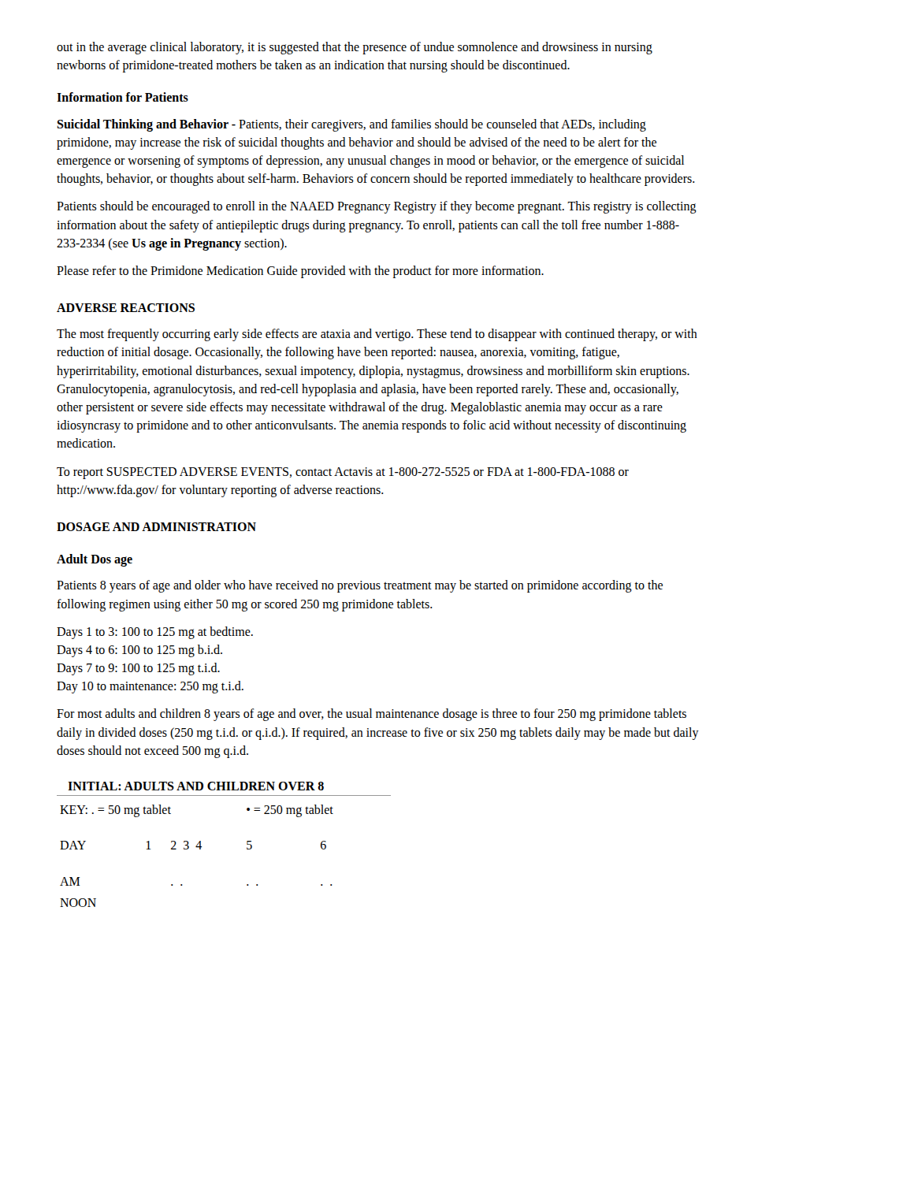out in the average clinical laboratory, it is suggested that the presence of undue somnolence and drowsiness in nursing newborns of primidone-treated mothers be taken as an indication that nursing should be discontinued.
Information for Patients
Suicidal Thinking and Behavior - Patients, their caregivers, and families should be counseled that AEDs, including primidone, may increase the risk of suicidal thoughts and behavior and should be advised of the need to be alert for the emergence or worsening of symptoms of depression, any unusual changes in mood or behavior, or the emergence of suicidal thoughts, behavior, or thoughts about self-harm. Behaviors of concern should be reported immediately to healthcare providers.
Patients should be encouraged to enroll in the NAAED Pregnancy Registry if they become pregnant. This registry is collecting information about the safety of antiepileptic drugs during pregnancy. To enroll, patients can call the toll free number 1-888-233-2334 (see Us age in Pregnancy section).
Please refer to the Primidone Medication Guide provided with the product for more information.
ADVERSE REACTIONS
The most frequently occurring early side effects are ataxia and vertigo. These tend to disappear with continued therapy, or with reduction of initial dosage. Occasionally, the following have been reported: nausea, anorexia, vomiting, fatigue, hyperirritability, emotional disturbances, sexual impotency, diplopia, nystagmus, drowsiness and morbilliform skin eruptions. Granulocytopenia, agranulocytosis, and red-cell hypoplasia and aplasia, have been reported rarely. These and, occasionally, other persistent or severe side effects may necessitate withdrawal of the drug. Megaloblastic anemia may occur as a rare idiosyncrasy to primidone and to other anticonvulsants. The anemia responds to folic acid without necessity of discontinuing medication.
To report SUSPECTED ADVERSE EVENTS, contact Actavis at 1-800-272-5525 or FDA at 1-800-FDA-1088 or http://www.fda.gov/ for voluntary reporting of adverse reactions.
DOSAGE AND ADMINISTRATION
Adult Dos age
Patients 8 years of age and older who have received no previous treatment may be started on primidone according to the following regimen using either 50 mg or scored 250 mg primidone tablets.
Days 1 to 3: 100 to 125 mg at bedtime. Days 4 to 6: 100 to 125 mg b.i.d. Days 7 to 9: 100 to 125 mg t.i.d. Day 10 to maintenance: 250 mg t.i.d.
For most adults and children 8 years of age and over, the usual maintenance dosage is three to four 250 mg primidone tablets daily in divided doses (250 mg t.i.d. or q.i.d.). If required, an increase to five or six 250 mg tablets daily may be made but daily doses should not exceed 500 mg q.i.d.
INITIAL: ADULTS AND CHILDREN OVER 8
| KEY: . = 50 mg tablet | • = 250 mg tablet |
| DAY | 1 | 2 3 4 | 5 | | 6 | |
| AM | | . . | . . | | . . | |
| NOON | | | | | | |